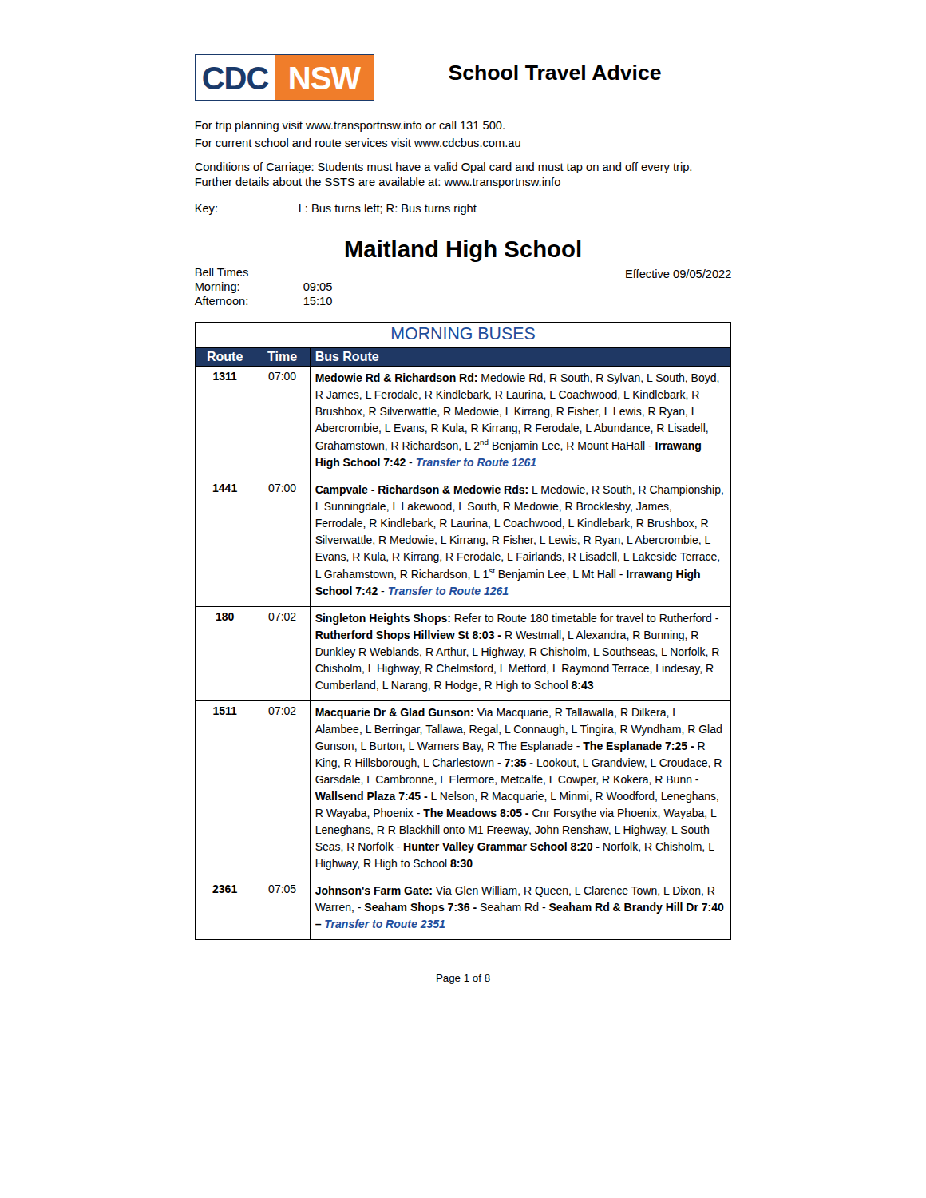CDC
NSW
School Travel Advice
For trip planning visit www.transportnsw.info or call 131 500.
For current school and route services visit www.cdcbus.com.au
Conditions of Carriage: Students must have a valid Opal card and must tap on and off every trip. Further details about the SSTS are available at: www.transportnsw.info
Key:
L: Bus turns left; R: Bus turns right
Maitland High School
Bell Times
Morning:
09:05
Afternoon:
15:10
Effective 09/05/2022
| MORNING BUSES |
| Route | Time | Bus Route |
| 1311 | 07:00 | Medowie Rd & Richardson Rd: Medowie Rd, R South, R Sylvan, L South, Boyd, R James, L Ferodale, R Kindlebark, R Laurina, L Coachwood, L Kindlebark, R Brushbox, R Silverwattle, R Medowie, L Kirrang, R Fisher, L Lewis, R Ryan, L Abercrombie, L Evans, R Kula, R Kirrang, R Ferodale, L Abundance, R Lisadell, Grahamstown, R Richardson, L 2 nd Benjamin Lee, R Mount HaHall - Irrawang High School 7:42 - Transfer to Route 1261 |
| 1441 | 07:00 | Campvale - Richardson & Medowie Rds: L Medowie, R South, R Championship, L Sunningdale, L Lakewood, L South, R Medowie, R Brocklesby, James, Ferrodale, R Kindlebark, R Laurina, L Coachwood, L Kindlebark, R Brushbox, R Silverwattle, R Medowie, L Kirrang, R Fisher, L Lewis, R Ryan, L Abercrombie, L Evans, R Kula, R Kirrang, R Ferodale, L Fairlands, R Lisadell, L Lakeside Terrace, L Grahamstown, R Richardson, L 1 st Benjamin Lee, L Mt Hall - Irrawang High School 7:42 - Transfer to Route 1261 |
| 180 | 07:02 | Singleton Heights Shops: Refer to Route 180 timetable for travel to Rutherford - Rutherford Shops Hillview St 8:03 - R Westmall, L Alexandra, R Bunning, R Dunkley R Weblands, R Arthur, L Highway, R Chisholm, L Southseas, L Norfolk, R Chisholm, L Highway, R Chelmsford, L Metford, L Raymond Terrace, Lindesay, R Cumberland, L Narang, R Hodge, R High to School 8:43 |
| 1511 | 07:02 | Macquarie Dr & Glad Gunson: Via Macquarie, R Tallawalla, R Dilkera, L Alambee, L Berringar, Tallawa, Regal, L Connaugh, L Tingira, R Wyndham, R Glad Gunson, L Burton, L Warners Bay, R The Esplanade - The Esplanade 7:25 - R King, R Hillsborough, L Charlestown - 7:35 - Lookout, L Grandview, L Croudace, R Garsdale, L Cambronne, L Elermore, Metcalfe, L Cowper, R Kokera, R Bunn - Wallsend Plaza 7:45 - L Nelson, R Macquarie, L Minmi, R Woodford, Leneghans, R Wayaba, Phoenix - The Meadows 8:05 - Cnr Forsythe via Phoenix, Wayaba, L Leneghans, R R Blackhill onto M1 Freeway, John Renshaw, L Highway, L South Seas, R Norfolk - Hunter Valley Grammar School 8:20 - Norfolk, R Chisholm, L Highway, R High to School 8:30 |
| 2361 | 07:05 | Johnson's Farm Gate: Via Glen William, R Queen, L Clarence Town, L Dixon, R Warren, - Seaham Shops 7:36 - Seaham Rd - Seaham Rd & Brandy Hill Dr 7:40 – Transfer to Route 2351 |
Page 1 of 8